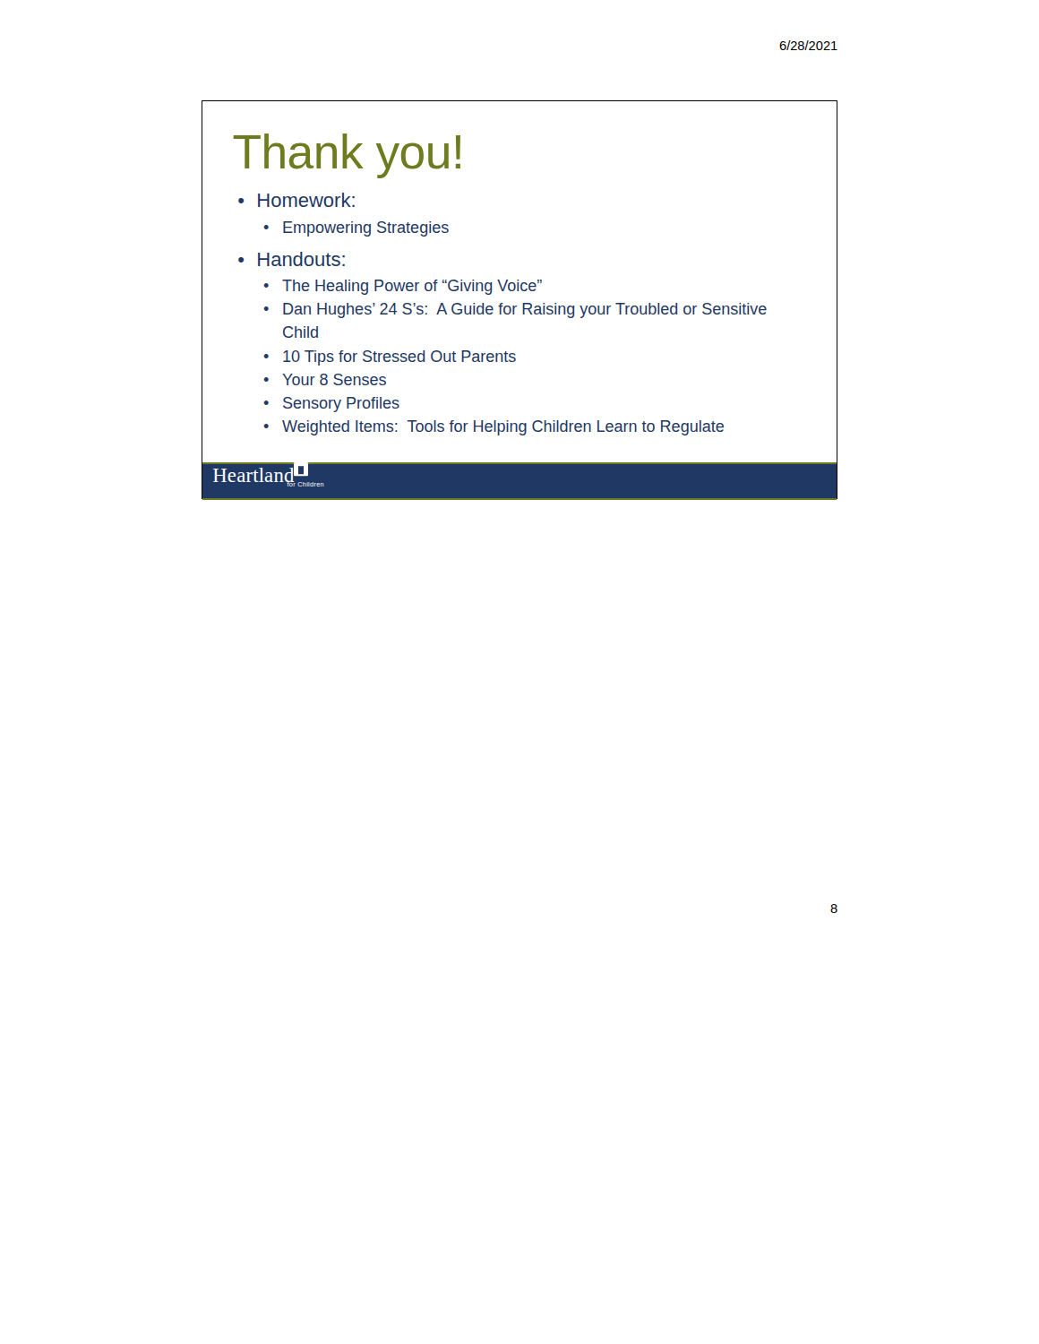6/28/2021
Thank you!
Homework:
Empowering Strategies
Handouts:
The Healing Power of “Giving Voice”
Dan Hughes’ 24 S’s: A Guide for Raising your Troubled or Sensitive Child
10 Tips for Stressed Out Parents
Your 8 Senses
Sensory Profiles
Weighted Items: Tools for Helping Children Learn to Regulate
Heartland for Children
8